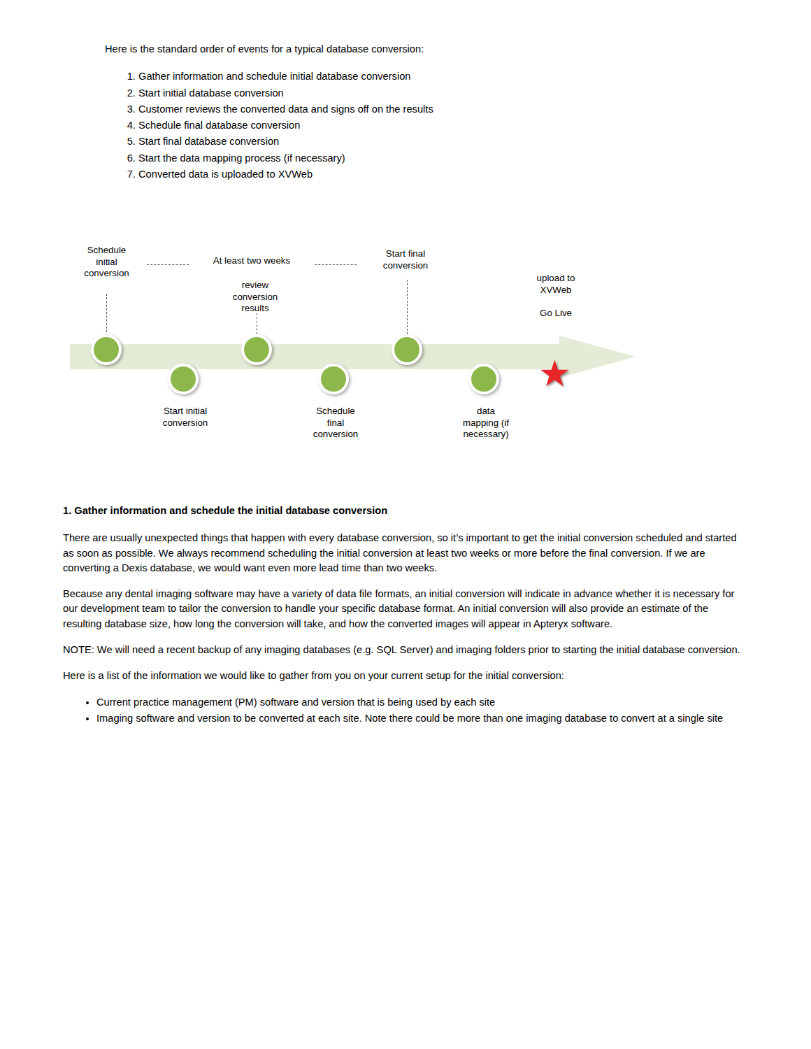Here is the standard order of events for a typical database conversion:
Gather information and schedule initial database conversion
Start initial database conversion
Customer reviews the converted data and signs off on the results
Schedule final database conversion
Start final database conversion
Start the data mapping process (if necessary)
Converted data is uploaded to XVWeb
★
Schedule
initial
conversion
At least two weeks
review
conversion
results
Start final
conversion
upload to
XVWeb
Go Live
Start initial
conversion
Schedule
final
conversion
data
mapping (if
necessary)
1. Gather information and schedule the initial database conversion
There are usually unexpected things that happen with every database conversion, so it’s important to get the initial conversion scheduled and started as soon as possible. We always recommend scheduling the initial conversion at least two weeks or more before the final conversion. If we are converting a Dexis database, we would want even more lead time than two weeks.
Because any dental imaging software may have a variety of data file formats, an initial conversion will indicate in advance whether it is necessary for our development team to tailor the conversion to handle your specific database format. An initial conversion will also provide an estimate of the resulting database size, how long the conversion will take, and how the converted images will appear in Apteryx software.
NOTE: We will need a recent backup of any imaging databases (e.g. SQL Server) and imaging folders prior to starting the initial database conversion.
Here is a list of the information we would like to gather from you on your current setup for the initial conversion:
Current practice management (PM) software and version that is being used by each site
Imaging software and version to be converted at each site. Note there could be more than one imaging database to convert at a single site